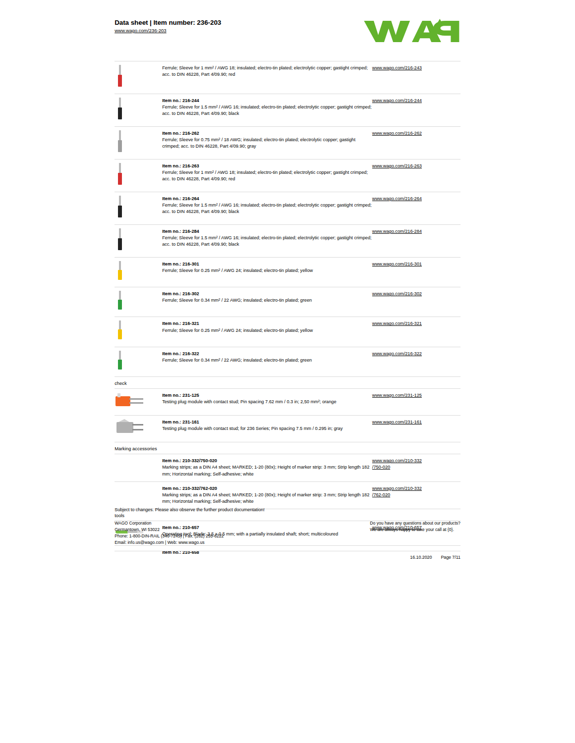Data sheet | Item number: 236-203
www.wago.com/236-203
| | Ferrule; Sleeve for 1 mm² / AWG 18; insulated; electro-tin plated; electrolytic copper; gastight crimped; acc. to DIN 46228, Part 4/09.90; red | www.wago.com/216-243 |
| | Item no.: 216-244 Ferrule; Sleeve for 1.5 mm² / AWG 16; insulated; electro-tin plated; electrolytic copper; gastight crimped; acc. to DIN 46228, Part 4/09.90; black | www.wago.com/216-244 |
| | Item no.: 216-262 Ferrule; Sleeve for 0.75 mm² / 18 AWG; insulated; electro-tin plated; electrolytic copper; gastight crimped; acc. to DIN 46228, Part 4/09.90; gray | www.wago.com/216-262 |
| | Item no.: 216-263 Ferrule; Sleeve for 1 mm² / AWG 18; insulated; electro-tin plated; electrolytic copper; gastight crimped; acc. to DIN 46228, Part 4/09.90; red | www.wago.com/216-263 |
| | Item no.: 216-264 Ferrule; Sleeve for 1.5 mm² / AWG 16; insulated; electro-tin plated; electrolytic copper; gastight crimped; acc. to DIN 46228, Part 4/09.90; black | www.wago.com/216-264 |
| | Item no.: 216-284 Ferrule; Sleeve for 1.5 mm² / AWG 16; insulated; electro-tin plated; electrolytic copper; gastight crimped; acc. to DIN 46228, Part 4/09.90; black | www.wago.com/216-284 |
| | Item no.: 216-301 Ferrule; Sleeve for 0.25 mm² / AWG 24; insulated; electro-tin plated; yellow | www.wago.com/216-301 |
| | Item no.: 216-302 Ferrule; Sleeve for 0.34 mm² / 22 AWG; insulated; electro-tin plated; green | www.wago.com/216-302 |
| | Item no.: 216-321 Ferrule; Sleeve for 0.25 mm² / AWG 24; insulated; electro-tin plated; yellow | www.wago.com/216-321 |
| | Item no.: 216-322 Ferrule; Sleeve for 0.34 mm² / 22 AWG; insulated; electro-tin plated; green | www.wago.com/216-322 |
| check |
| | Item no.: 231-125 Testing plug module with contact stud; Pin spacing 7.62 mm / 0.3 in; 2,50 mm²; orange | www.wago.com/231-125 |
| | Item no.: 231-161 Testing plug module with contact stud; for 236 Series; Pin spacing 7.5 mm / 0.295 in; gray | www.wago.com/231-161 |
| Marking accessories |
| | Item no.: 210-332/750-020 Marking strips; as a DIN A4 sheet; MARKED; 1-20 (80x); Height of marker strip: 3 mm; Strip length 182 mm; Horizontal marking; Self-adhesive; white | www.wago.com/210-332 /750-020 |
| | Item no.: 210-332/762-020 Marking strips; as a DIN A4 sheet; MARKED; 1-20 (80x); Height of marker strip: 3 mm; Strip length 182 mm; Horizontal marking; Self-adhesive; white | www.wago.com/210-332 /762-020 |
| tools |
| | Item no.: 210-657 Operating tool; Blade: 3.5 x 0.5 mm; with a partially insulated shaft; short; multicoloured | www.wago.com/210-657 |
| | Item no.: 210-658 | |
Subject to changes. Please also observe the further product documentation!
WAGO Corporation
Germantown, WI 53022
Phone: 1-800-DIN-RAIL (346-7245) | Fax: (262) 255-6222
Email: info.us@wago.com | Web: www.wago.us
Do you have any questions about our products?
We are always happy to take your call at {0}.
16.10.2020 Page 7/11